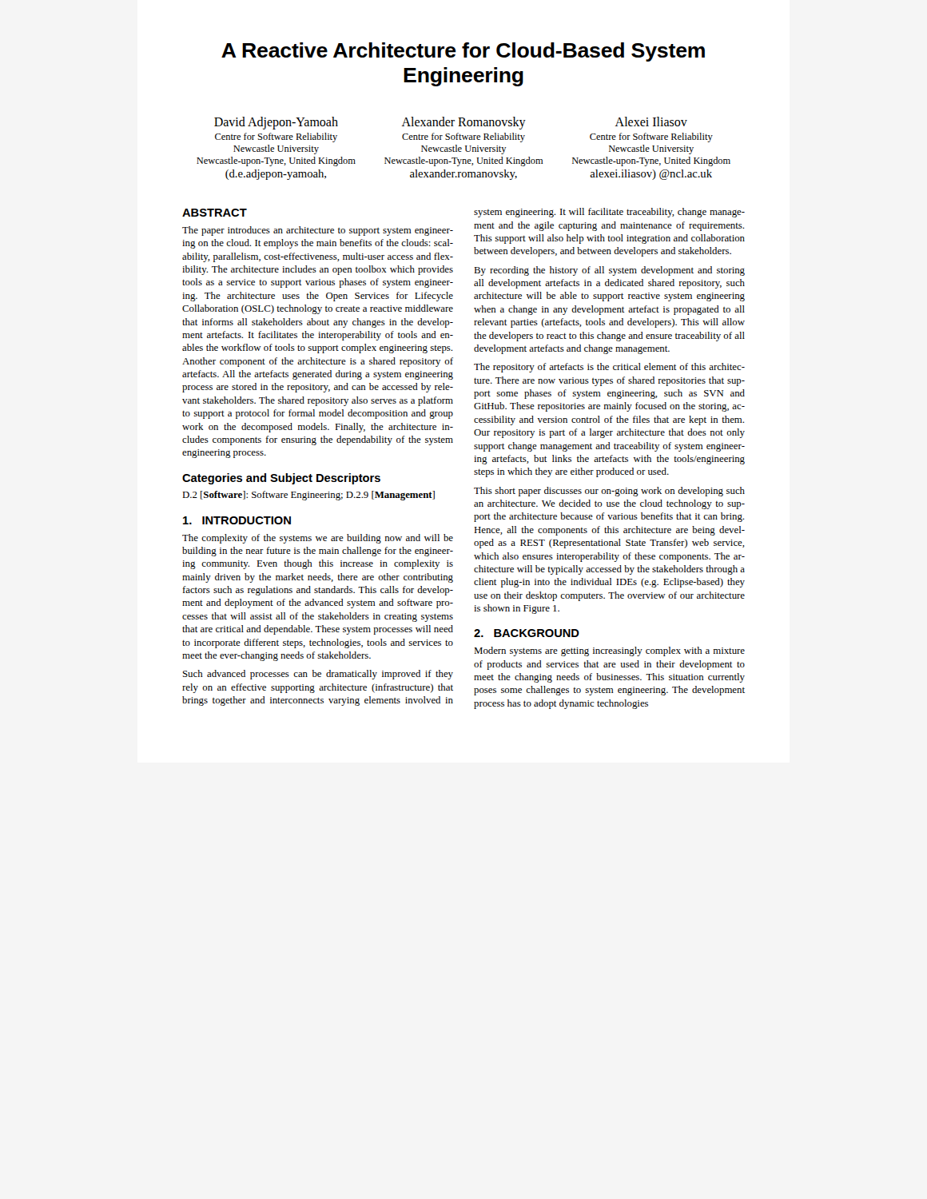A Reactive Architecture for Cloud-Based System Engineering
David Adjepon-Yamoah
Centre for Software Reliability
Newcastle University
Newcastle-upon-Tyne, United Kingdom
(d.e.adjepon-yamoah,
Alexander Romanovsky
Centre for Software Reliability
Newcastle University
Newcastle-upon-Tyne, United Kingdom
alexander.romanovsky,
Alexei Iliasov
Centre for Software Reliability
Newcastle University
Newcastle-upon-Tyne, United Kingdom
alexei.iliasov) @ncl.ac.uk
ABSTRACT
The paper introduces an architecture to support system engineering on the cloud. It employs the main benefits of the clouds: scalability, parallelism, cost-effectiveness, multi-user access and flexibility. The architecture includes an open toolbox which provides tools as a service to support various phases of system engineering. The architecture uses the Open Services for Lifecycle Collaboration (OSLC) technology to create a reactive middleware that informs all stakeholders about any changes in the development artefacts. It facilitates the interoperability of tools and enables the workflow of tools to support complex engineering steps. Another component of the architecture is a shared repository of artefacts. All the artefacts generated during a system engineering process are stored in the repository, and can be accessed by relevant stakeholders. The shared repository also serves as a platform to support a protocol for formal model decomposition and group work on the decomposed models. Finally, the architecture includes components for ensuring the dependability of the system engineering process.
Categories and Subject Descriptors
D.2 [Software]: Software Engineering; D.2.9 [Management]
1. INTRODUCTION
The complexity of the systems we are building now and will be building in the near future is the main challenge for the engineering community. Even though this increase in complexity is mainly driven by the market needs, there are other contributing factors such as regulations and standards. This calls for development and deployment of the advanced system and software processes that will assist all of the stakeholders in creating systems that are critical and dependable. These system processes will need to incorporate different steps, technologies, tools and services to meet the ever-changing needs of stakeholders.
Such advanced processes can be dramatically improved if they rely on an effective supporting architecture (infrastructure) that brings together and interconnects varying elements involved in system engineering. It will facilitate traceability, change management and the agile capturing and maintenance of requirements. This support will also help with tool integration and collaboration between developers, and between developers and stakeholders.
By recording the history of all system development and storing all development artefacts in a dedicated shared repository, such architecture will be able to support reactive system engineering when a change in any development artefact is propagated to all relevant parties (artefacts, tools and developers). This will allow the developers to react to this change and ensure traceability of all development artefacts and change management.
The repository of artefacts is the critical element of this architecture. There are now various types of shared repositories that support some phases of system engineering, such as SVN and GitHub. These repositories are mainly focused on the storing, accessibility and version control of the files that are kept in them. Our repository is part of a larger architecture that does not only support change management and traceability of system engineering artefacts, but links the artefacts with the tools/engineering steps in which they are either produced or used.
This short paper discusses our on-going work on developing such an architecture. We decided to use the cloud technology to support the architecture because of various benefits that it can bring. Hence, all the components of this architecture are being developed as a REST (Representational State Transfer) web service, which also ensures interoperability of these components. The architecture will be typically accessed by the stakeholders through a client plug-in into the individual IDEs (e.g. Eclipse-based) they use on their desktop computers. The overview of our architecture is shown in Figure 1.
2. BACKGROUND
Modern systems are getting increasingly complex with a mixture of products and services that are used in their development to meet the changing needs of businesses. This situation currently poses some challenges to system engineering. The development process has to adopt dynamic technologies